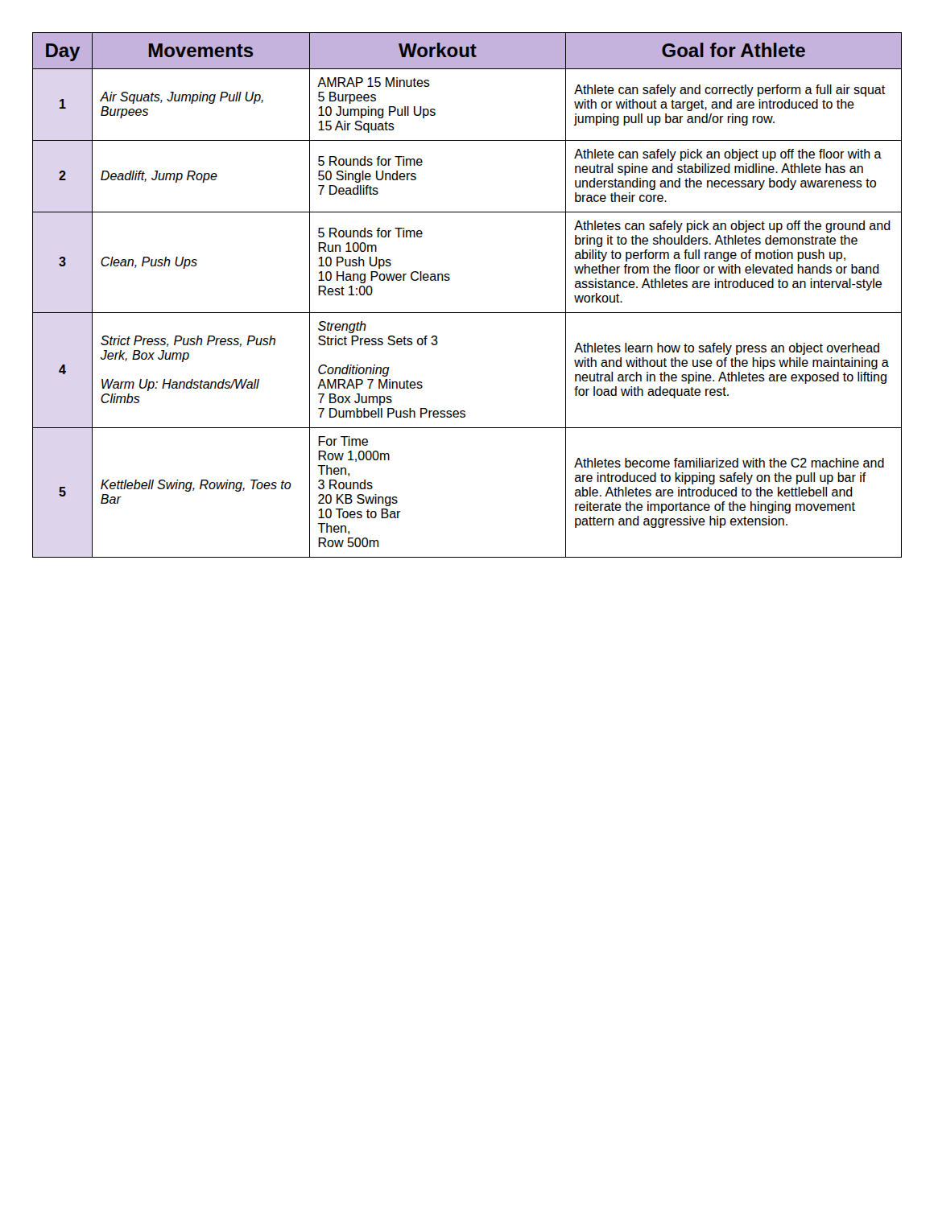| Day | Movements | Workout | Goal for Athlete |
| --- | --- | --- | --- |
| 1 | Air Squats, Jumping Pull Up, Burpees | AMRAP 15 Minutes 5 Burpees 10 Jumping Pull Ups 15 Air Squats | Athlete can safely and correctly perform a full air squat with or without a target, and are introduced to the jumping pull up bar and/or ring row. |
| 2 | Deadlift, Jump Rope | 5 Rounds for Time 50 Single Unders 7 Deadlifts | Athlete can safely pick an object up off the floor with a neutral spine and stabilized midline. Athlete has an understanding and the necessary body awareness to brace their core. |
| 3 | Clean, Push Ups | 5 Rounds for Time Run 100m 10 Push Ups 10 Hang Power Cleans Rest 1:00 | Athletes can safely pick an object up off the ground and bring it to the shoulders. Athletes demonstrate the ability to perform a full range of motion push up, whether from the floor or with elevated hands or band assistance. Athletes are introduced to an interval-style workout. |
| 4 | Strict Press, Push Press, Push Jerk, Box Jump Warm Up: Handstands/Wall Climbs | Strength Strict Press Sets of 3 Conditioning AMRAP 7 Minutes 7 Box Jumps 7 Dumbbell Push Presses | Athletes learn how to safely press an object overhead with and without the use of the hips while maintaining a neutral arch in the spine. Athletes are exposed to lifting for load with adequate rest. |
| 5 | Kettlebell Swing, Rowing, Toes to Bar | For Time Row 1,000m Then, 3 Rounds 20 KB Swings 10 Toes to Bar Then, Row 500m | Athletes become familiarized with the C2 machine and are introduced to kipping safely on the pull up bar if able. Athletes are introduced to the kettlebell and reiterate the importance of the hinging movement pattern and aggressive hip extension. |